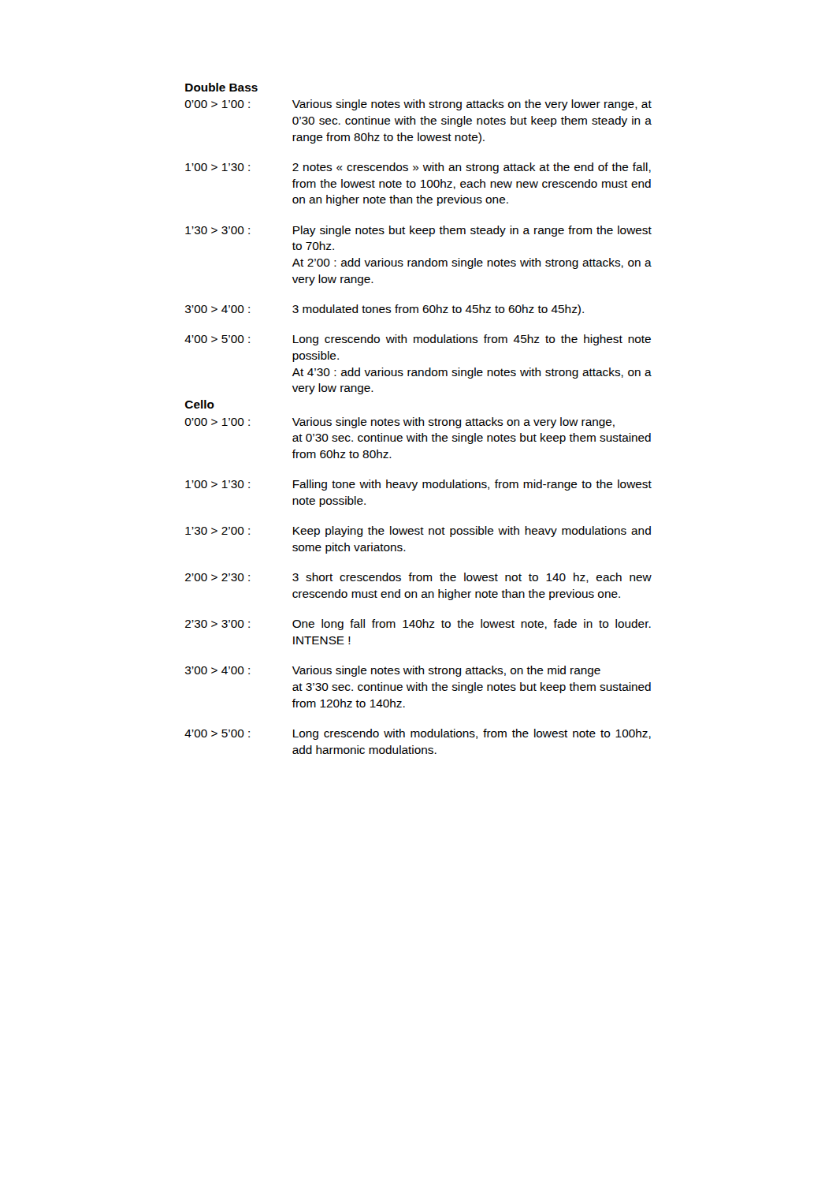Double Bass
| 0’00 > 1’00 : | Various single notes with strong attacks on the very lower range, at 0’30 sec. continue with the single notes but keep them steady in a range from 80hz to the lowest note). |
| 1’00 > 1’30 : | 2 notes « crescendos » with an strong attack at the end of the fall, from the lowest note to 100hz, each new new crescendo must end on an higher note than the previous one. |
| 1’30 > 3’00 : | Play single notes but keep them steady in a range from the lowest to 70hz. At 2’00 : add various random single notes with strong attacks, on a very low range. |
| 3’00 > 4’00 : | 3 modulated tones from 60hz to 45hz to 60hz to 45hz). |
| 4’00 > 5’00 : | Long crescendo with modulations from 45hz to the highest note possible. At 4’30 : add various random single notes with strong attacks, on a very low range. |
Cello
| 0’00 > 1’00 : | Various single notes with strong attacks on a very low range, at 0’30 sec. continue with the single notes but keep them sustained from 60hz to 80hz. |
| 1’00 > 1’30 : | Falling tone with heavy modulations, from mid-range to the lowest note possible. |
| 1’30 > 2’00 : | Keep playing the lowest not possible with heavy modulations and some pitch variatons. |
| 2’00 > 2’30 : | 3 short crescendos from the lowest not to 140 hz, each new crescendo must end on an higher note than the previous one. |
| 2’30 > 3’00 : | One long fall from 140hz to the lowest note, fade in to louder. INTENSE ! |
| 3’00 > 4’00 : | Various single notes with strong attacks, on the mid range at 3’30 sec. continue with the single notes but keep them sustained from 120hz to 140hz. |
| 4’00 > 5’00 : | Long crescendo with modulations, from the lowest note to 100hz, add harmonic modulations. |